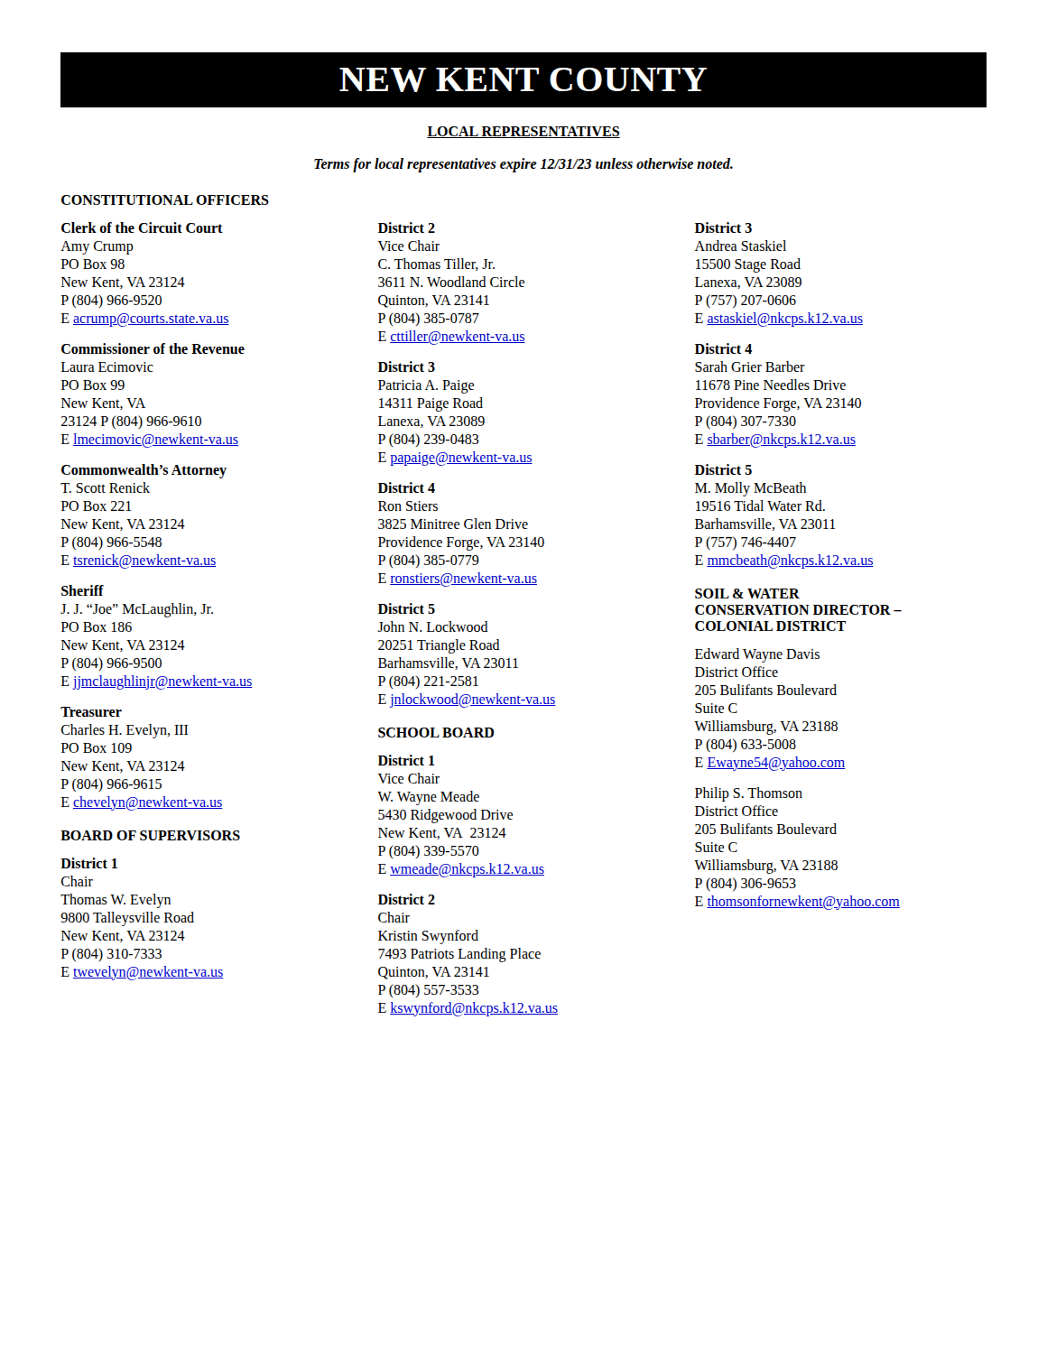NEW KENT COUNTY
LOCAL REPRESENTATIVES
Terms for local representatives expire 12/31/23 unless otherwise noted.
CONSTITUTIONAL OFFICERS
Clerk of the Circuit Court
Amy Crump
PO Box 98
New Kent, VA 23124
P (804) 966-9520
E acrump@courts.state.va.us
Commissioner of the Revenue
Laura Ecimovic
PO Box 99
New Kent, VA
23124 P (804) 966-9610
E lmecimovic@newkent-va.us
Commonwealth’s Attorney
T. Scott Renick
PO Box 221
New Kent, VA 23124
P (804) 966-5548
E tsrenick@newkent-va.us
Sheriff
J. J. “Joe” McLaughlin, Jr.
PO Box 186
New Kent, VA 23124
P (804) 966-9500
E jjmclaughlinjr@newkent-va.us
Treasurer
Charles H. Evelyn, III
PO Box 109
New Kent, VA 23124
P (804) 966-9615
E chevelyn@newkent-va.us
BOARD OF SUPERVISORS
District 1
Chair
Thomas W. Evelyn
9800 Talleysville Road
New Kent, VA 23124
P (804) 310-7333
E twevelyn@newkent-va.us
District 2
Vice Chair
C. Thomas Tiller, Jr.
3611 N. Woodland Circle
Quinton, VA 23141
P (804) 385-0787
E cttiller@newkent-va.us
District 3
Patricia A. Paige
14311 Paige Road
Lanexa, VA 23089
P (804) 239-0483
E papaige@newkent-va.us
District 4
Ron Stiers
3825 Minitree Glen Drive
Providence Forge, VA 23140
P (804) 385-0779
E ronstiers@newkent-va.us
District 5
John N. Lockwood
20251 Triangle Road
Barhamsville, VA 23011
P (804) 221-2581
E jnlockwood@newkent-va.us
SCHOOL BOARD
District 1
Vice Chair
W. Wayne Meade
5430 Ridgewood Drive
New Kent, VA 23124
P (804) 339-5570
E wmeade@nkcps.k12.va.us
District 2
Chair
Kristin Swynford
7493 Patriots Landing Place
Quinton, VA 23141
P (804) 557-3533
E kswynford@nkcps.k12.va.us
District 3
Andrea Staskiel
15500 Stage Road
Lanexa, VA 23089
P (757) 207-0606
E astaskiel@nkcps.k12.va.us
District 4
Sarah Grier Barber
11678 Pine Needles Drive
Providence Forge, VA 23140
P (804) 307-7330
E sbarber@nkcps.k12.va.us
District 5
M. Molly McBeath
19516 Tidal Water Rd.
Barhamsville, VA 23011
P (757) 746-4407
E mmcbeath@nkcps.k12.va.us
SOIL & WATER
CONSERVATION DIRECTOR –
COLONIAL DISTRICT
Edward Wayne Davis
District Office
205 Bulifants Boulevard
Suite C
Williamsburg, VA 23188
P (804) 633-5008
E Ewayne54@yahoo.com
Philip S. Thomson
District Office
205 Bulifants Boulevard
Suite C
Williamsburg, VA 23188
P (804) 306-9653
E thomsonfornewkent@yahoo.com